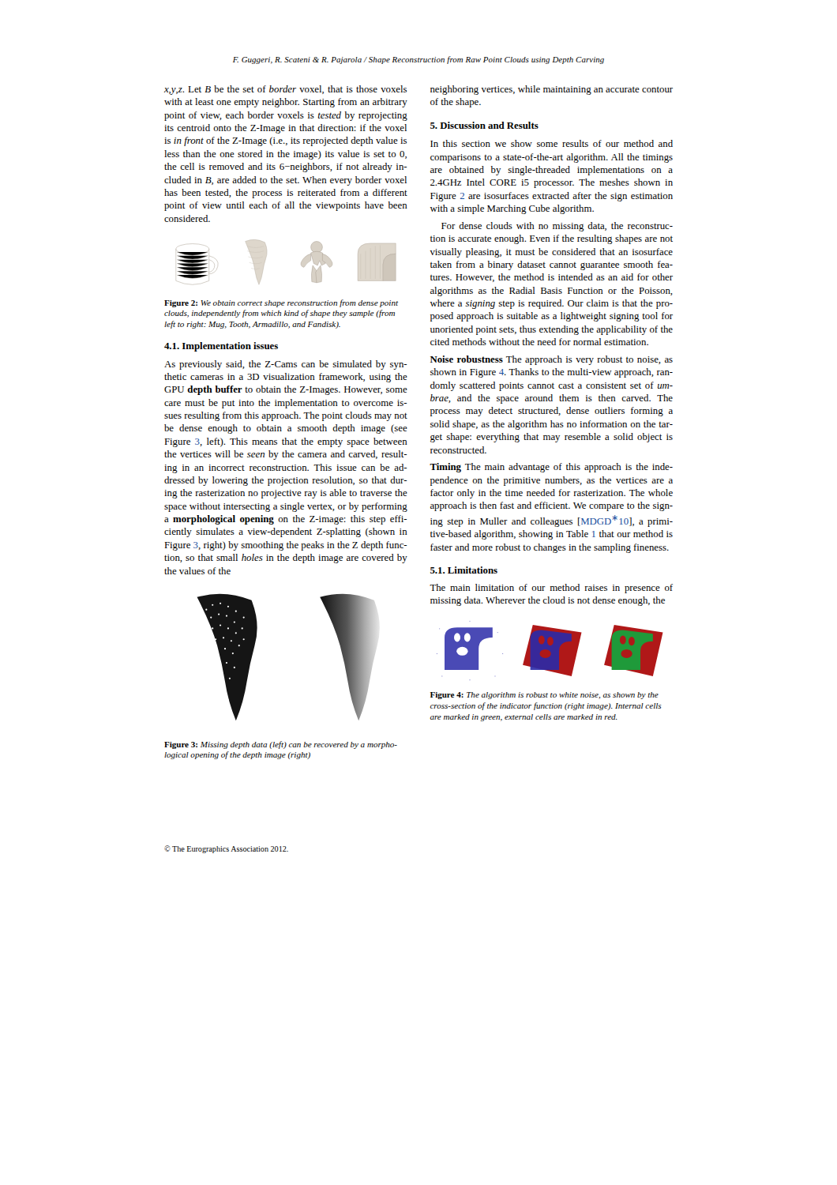F. Guggeri, R. Scateni & R. Pajarola / Shape Reconstruction from Raw Point Clouds using Depth Carving
x,y,z. Let B be the set of border voxel, that is those voxels with at least one empty neighbor. Starting from an arbitrary point of view, each border voxels is tested by reprojecting its centroid onto the Z-Image in that direction: if the voxel is in front of the Z-Image (i.e., its reprojected depth value is less than the one stored in the image) its value is set to 0, the cell is removed and its 6−neighbors, if not already included in B, are added to the set. When every border voxel has been tested, the process is reiterated from a different point of view until each of all the viewpoints have been considered.
Figure 2: We obtain correct shape reconstruction from dense point clouds, independently from which kind of shape they sample (from left to right: Mug, Tooth, Armadillo, and Fandisk).
4.1. Implementation issues
As previously said, the Z-Cams can be simulated by synthetic cameras in a 3D visualization framework, using the GPU depth buffer to obtain the Z-Images. However, some care must be put into the implementation to overcome issues resulting from this approach. The point clouds may not be dense enough to obtain a smooth depth image (see Figure 3, left). This means that the empty space between the vertices will be seen by the camera and carved, resulting in an incorrect reconstruction. This issue can be addressed by lowering the projection resolution, so that during the rasterization no projective ray is able to traverse the space without intersecting a single vertex, or by performing a morphological opening on the Z-image: this step efficiently simulates a view-dependent Z-splatting (shown in Figure 3, right) by smoothing the peaks in the Z depth function, so that small holes in the depth image are covered by the values of the
Figure 3: Missing depth data (left) can be recovered by a morphological opening of the depth image (right)
neighboring vertices, while maintaining an accurate contour of the shape.
5. Discussion and Results
In this section we show some results of our method and comparisons to a state-of-the-art algorithm. All the timings are obtained by single-threaded implementations on a 2.4GHz Intel CORE i5 processor. The meshes shown in Figure 2 are isosurfaces extracted after the sign estimation with a simple Marching Cube algorithm.
For dense clouds with no missing data, the reconstruction is accurate enough. Even if the resulting shapes are not visually pleasing, it must be considered that an isosurface taken from a binary dataset cannot guarantee smooth features. However, the method is intended as an aid for other algorithms as the Radial Basis Function or the Poisson, where a signing step is required. Our claim is that the proposed approach is suitable as a lightweight signing tool for unoriented point sets, thus extending the applicability of the cited methods without the need for normal estimation.
Noise robustness The approach is very robust to noise, as shown in Figure 4. Thanks to the multi-view approach, randomly scattered points cannot cast a consistent set of umbrae, and the space around them is then carved. The process may detect structured, dense outliers forming a solid shape, as the algorithm has no information on the target shape: everything that may resemble a solid object is reconstructed.
Timing The main advantage of this approach is the independence on the primitive numbers, as the vertices are a factor only in the time needed for rasterization. The whole approach is then fast and efficient. We compare to the signing step in Muller and colleagues [MDGD∗10], a primitive-based algorithm, showing in Table 1 that our method is faster and more robust to changes in the sampling fineness.
5.1. Limitations
The main limitation of our method raises in presence of missing data. Wherever the cloud is not dense enough, the
Figure 4: The algorithm is robust to white noise, as shown by the cross-section of the indicator function (right image). Internal cells are marked in green, external cells are marked in red.
© The Eurographics Association 2012.